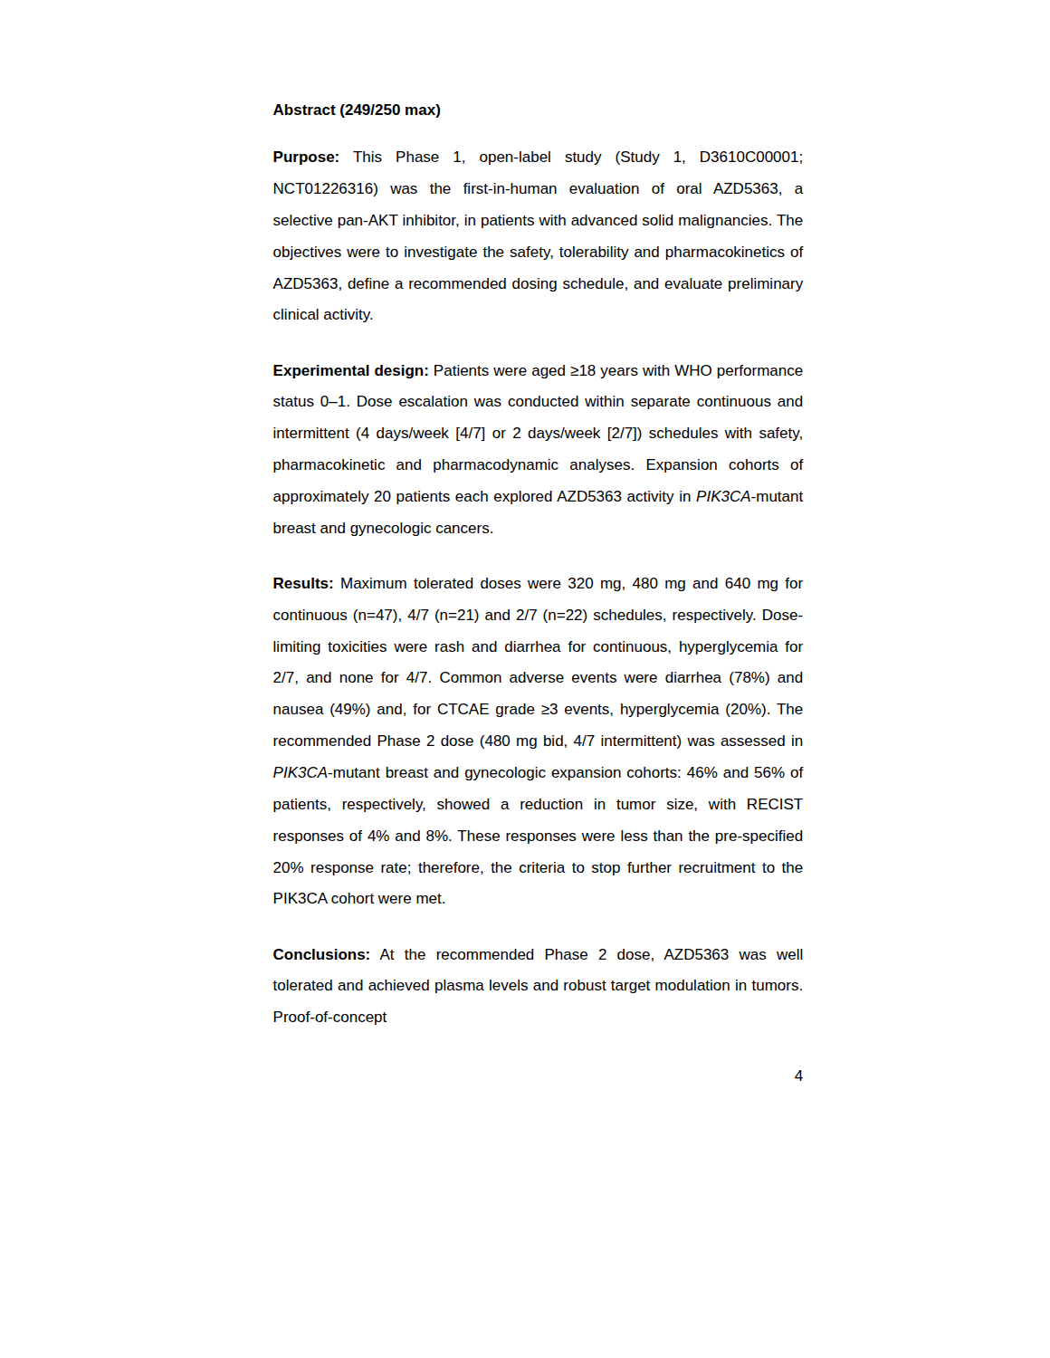Abstract (249/250 max)
Purpose: This Phase 1, open-label study (Study 1, D3610C00001; NCT01226316) was the first-in-human evaluation of oral AZD5363, a selective pan-AKT inhibitor, in patients with advanced solid malignancies. The objectives were to investigate the safety, tolerability and pharmacokinetics of AZD5363, define a recommended dosing schedule, and evaluate preliminary clinical activity.
Experimental design: Patients were aged ≥18 years with WHO performance status 0–1. Dose escalation was conducted within separate continuous and intermittent (4 days/week [4/7] or 2 days/week [2/7]) schedules with safety, pharmacokinetic and pharmacodynamic analyses. Expansion cohorts of approximately 20 patients each explored AZD5363 activity in PIK3CA-mutant breast and gynecologic cancers.
Results: Maximum tolerated doses were 320 mg, 480 mg and 640 mg for continuous (n=47), 4/7 (n=21) and 2/7 (n=22) schedules, respectively. Dose-limiting toxicities were rash and diarrhea for continuous, hyperglycemia for 2/7, and none for 4/7. Common adverse events were diarrhea (78%) and nausea (49%) and, for CTCAE grade ≥3 events, hyperglycemia (20%). The recommended Phase 2 dose (480 mg bid, 4/7 intermittent) was assessed in PIK3CA-mutant breast and gynecologic expansion cohorts: 46% and 56% of patients, respectively, showed a reduction in tumor size, with RECIST responses of 4% and 8%. These responses were less than the pre-specified 20% response rate; therefore, the criteria to stop further recruitment to the PIK3CA cohort were met.
Conclusions: At the recommended Phase 2 dose, AZD5363 was well tolerated and achieved plasma levels and robust target modulation in tumors. Proof-of-concept
4